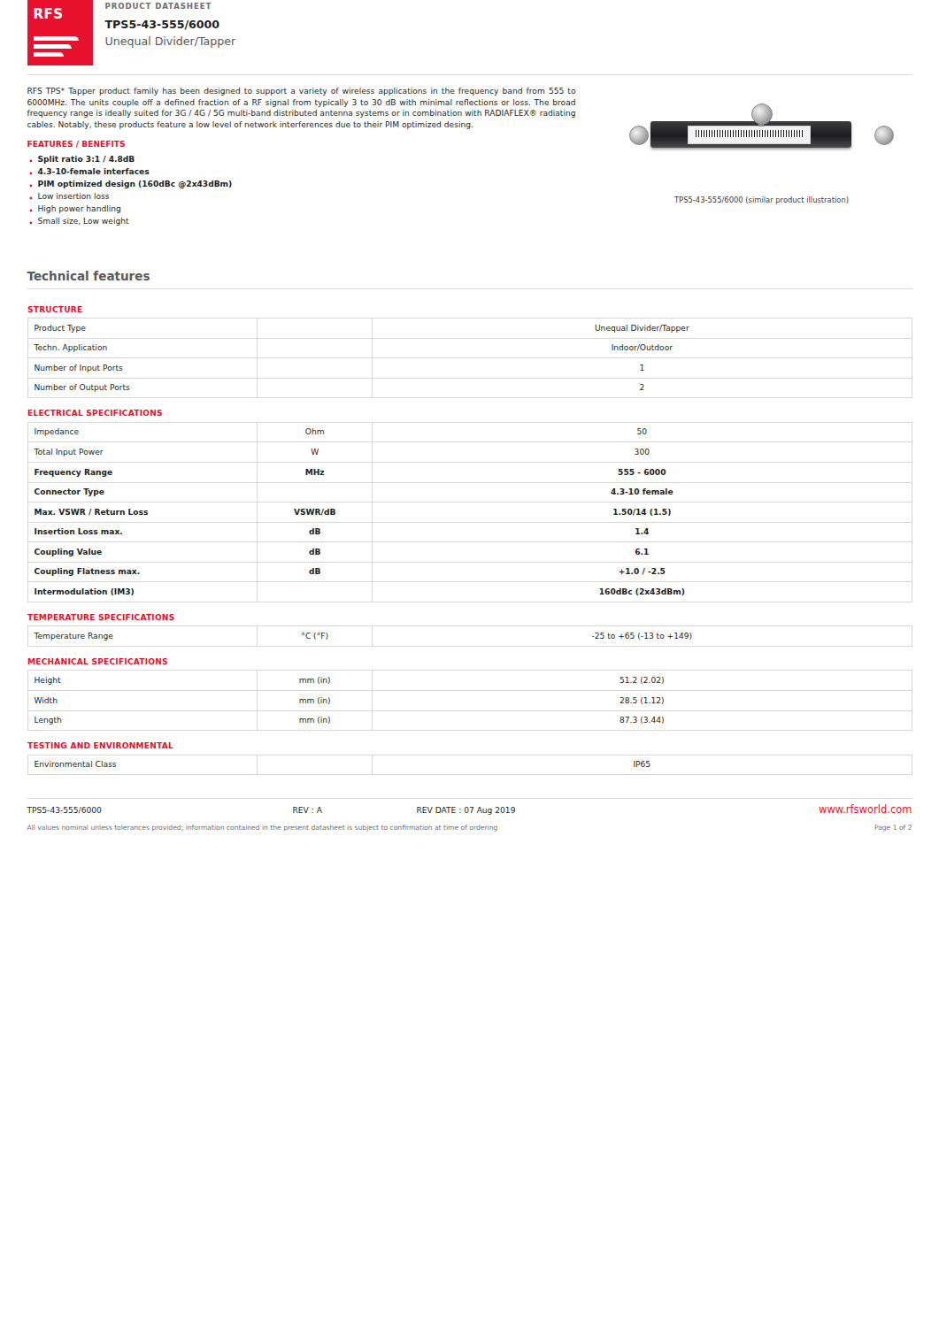RFS
PRODUCT DATASHEET
TPS5-43-555/6000
Unequal Divider/Tapper
TPS5-43-555/6000 (similar product illustration)
RFS TPS* Tapper product family has been designed to support a variety of wireless applications in the frequency band from 555 to 6000MHz. The units couple off a defined fraction of a RF signal from typically 3 to 30 dB with minimal reflections or loss. The broad frequency range is ideally suited for 3G / 4G / 5G multi-band distributed antenna systems or in combination with RADIAFLEX® radiating cables. Notably, these products feature a low level of network interferences due to their PIM optimized desing.
FEATURES / BENEFITS
Split ratio 3:1 / 4.8dB
4.3-10-female interfaces
PIM optimized design (160dBc @2x43dBm)
Low insertion loss
High power handling
Small size, Low weight
Technical features
| STRUCTURE |
| Product Type | | Unequal Divider/Tapper |
| Techn. Application | | Indoor/Outdoor |
| Number of Input Ports | | 1 |
| Number of Output Ports | | 2 |
| ELECTRICAL SPECIFICATIONS |
| Impedance | Ohm | 50 |
| Total Input Power | W | 300 |
| Frequency Range | MHz | 555 - 6000 |
| Connector Type | | 4.3-10 female |
| Max. VSWR / Return Loss | VSWR/dB | 1.50/14 (1.5) |
| Insertion Loss max. | dB | 1.4 |
| Coupling Value | dB | 6.1 |
| Coupling Flatness max. | dB | +1.0 / -2.5 |
| Intermodulation (IM3) | | 160dBc (2x43dBm) |
| TEMPERATURE SPECIFICATIONS |
| Temperature Range | °C (°F) | -25 to +65 (-13 to +149) |
| MECHANICAL SPECIFICATIONS |
| Height | mm (in) | 51.2 (2.02) |
| Width | mm (in) | 28.5 (1.12) |
| Length | mm (in) | 87.3 (3.44) |
| TESTING AND ENVIRONMENTAL |
| Environmental Class | | IP65 |
TPS5-43-555/6000
REV : A
REV DATE : 07 Aug 2019
www.rfsworld.com
All values nominal unless tolerances provided; information contained in the present datasheet is subject to confirmation at time of ordering
Page 1 of 2